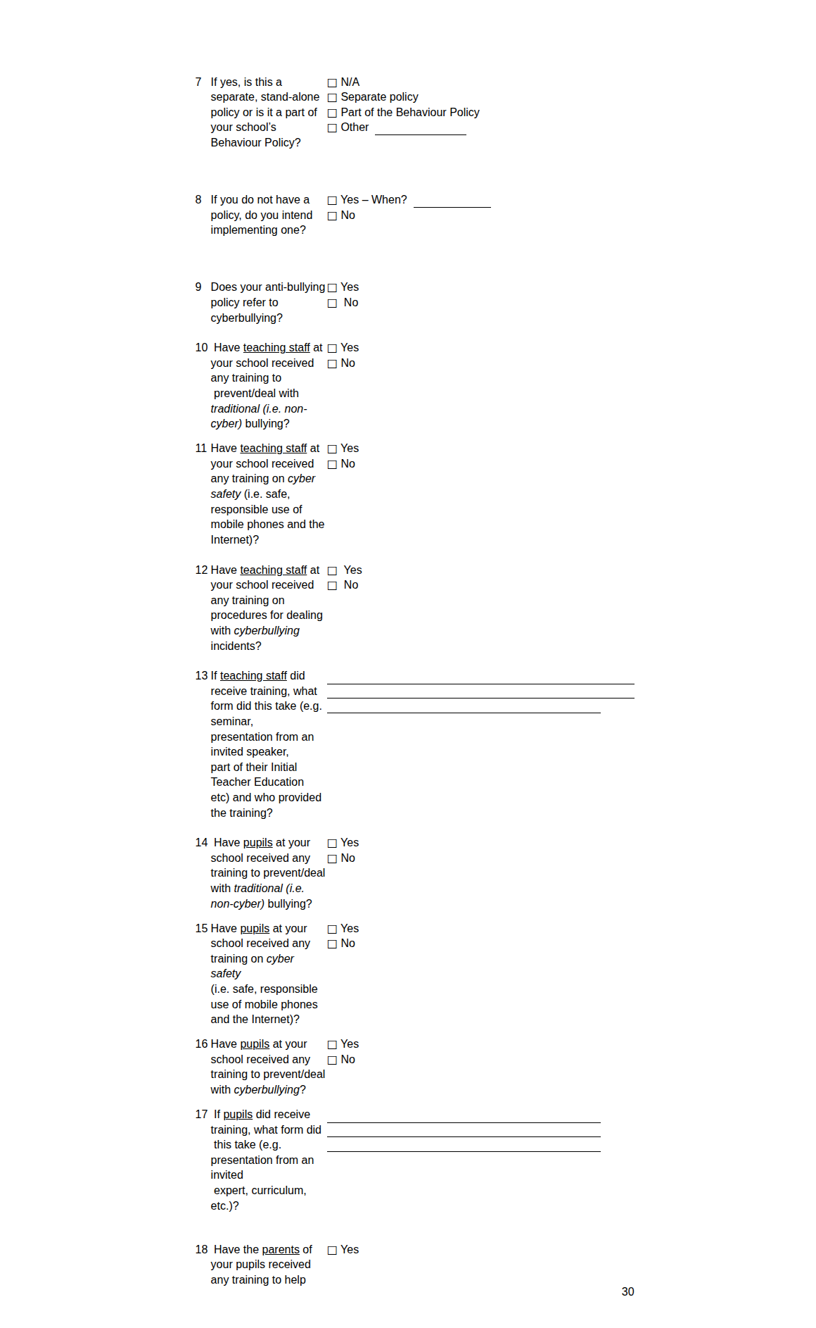| 7 | If yes, is this a separate, stand-alone policy or is it a part of your school’s Behaviour Policy? | □ N/A □ Separate policy □ Part of the Behaviour Policy □ Other |
| 8 | If you do not have a policy, do you intend implementing one? | □ Yes – When? □ No |
| 9 | Does your anti-bullying policy refer to cyberbullying? | □ Yes □ No |
| 10 | Have teaching staff at your school received any training to prevent/deal with traditional (i.e. non-cyber) bullying? | □ Yes □ No |
| 11 | Have teaching staff at your school received any training on cyber safety (i.e. safe, responsible use of mobile phones and the Internet)? | □ Yes □ No |
| 12 | Have teaching staff at your school received any training on procedures for dealing with cyberbullying incidents? | □ Yes □ No |
| 13 | If teaching staff did receive training, what form did this take (e.g. seminar, presentation from an invited speaker, part of their Initial Teacher Education etc) and who provided the training? | |
| 14 | Have pupils at your school received any training to prevent/deal with traditional (i.e. non-cyber) bullying? | □ Yes □ No |
| 15 | Have pupils at your school received any training on cyber safety (i.e. safe, responsible use of mobile phones and the Internet)? | □ Yes □ No |
| 16 | Have pupils at your school received any training to prevent/deal with cyberbullying ? | □ Yes □ No |
| 17 | If pupils did receive training, what form did this take (e.g. presentation from an invited expert, curriculum, etc.)? | |
| 18 | Have the parents of your pupils received any training to help | □ Yes |
30